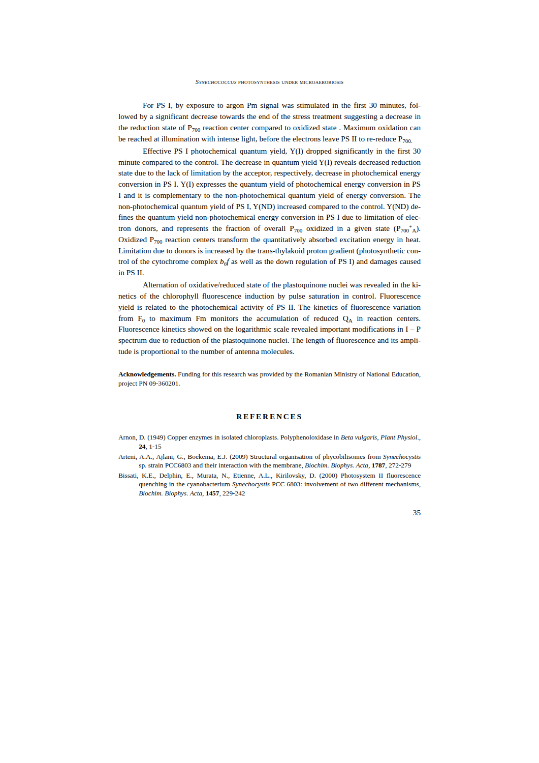Synechococcus photosynthesis under microaerobiosis
For PS I, by exposure to argon Pm signal was stimulated in the first 30 minutes, followed by a significant decrease towards the end of the stress treatment suggesting a decrease in the reduction state of P700 reaction center compared to oxidized state . Maximum oxidation can be reached at illumination with intense light, before the electrons leave PS II to re-reduce P700.
Effective PS I photochemical quantum yield, Y(I) dropped significantly in the first 30 minute compared to the control. The decrease in quantum yield Y(I) reveals decreased reduction state due to the lack of limitation by the acceptor, respectively, decrease in photochemical energy conversion in PS I. Y(I) expresses the quantum yield of photochemical energy conversion in PS I and it is complementary to the non-photochemical quantum yield of energy conversion. The non-photochemical quantum yield of PS I, Y(ND) increased compared to the control. Y(ND) defines the quantum yield non-photochemical energy conversion in PS I due to limitation of electron donors, and represents the fraction of overall P700 oxidized in a given state (P700+A). Oxidized P700 reaction centers transform the quantitatively absorbed excitation energy in heat. Limitation due to donors is increased by the trans-thylakoid proton gradient (photosynthetic control of the cytochrome complex b6f as well as the down regulation of PS I) and damages caused in PS II.
Alternation of oxidative/reduced state of the plastoquinone nuclei was revealed in the kinetics of the chlorophyll fluorescence induction by pulse saturation in control. Fluorescence yield is related to the photochemical activity of PS II. The kinetics of fluorescence variation from F0 to maximum Fm monitors the accumulation of reduced QA in reaction centers. Fluorescence kinetics showed on the logarithmic scale revealed important modifications in I – P spectrum due to reduction of the plastoquinone nuclei. The length of fluorescence and its amplitude is proportional to the number of antenna molecules.
Acknowledgements. Funding for this research was provided by the Romanian Ministry of National Education, project PN 09-360201.
REFERENCES
Arnon, D. (1949) Copper enzymes in isolated chloroplasts. Polyphenoloxidase in Beta vulgaris, Plant Physiol., 24, 1-15
Arteni, A.A., Ajlani, G., Boekema, E.J. (2009) Structural organisation of phycobilisomes from Synechocystis sp. strain PCC6803 and their interaction with the membrane, Biochim. Biophys. Acta, 1787, 272-279
Bissati, K.E., Delphin, E., Murata, N., Etienne, A.L., Kirilovsky, D. (2000) Photosystem II fluorescence quenching in the cyanobacterium Synechocystis PCC 6803: involvement of two different mechanisms, Biochim. Biophys. Acta, 1457, 229-242
35